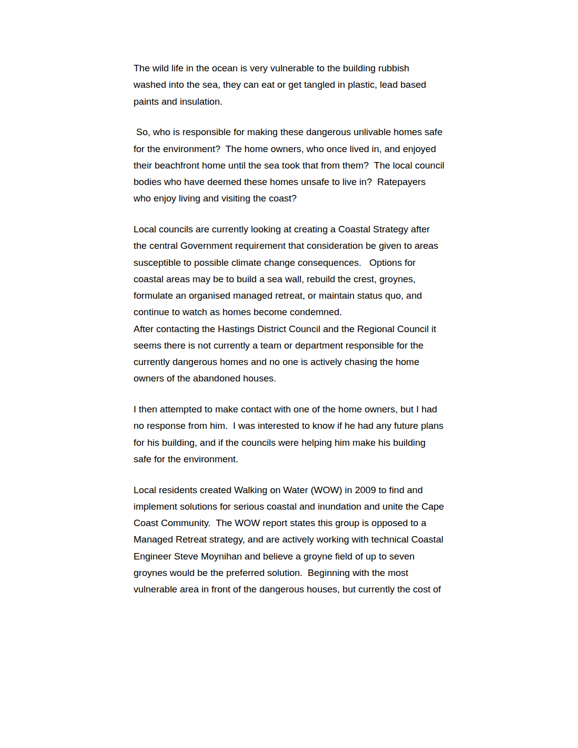The wild life in the ocean is very vulnerable to the building rubbish washed into the sea, they can eat or get tangled in plastic, lead based paints and insulation.
So, who is responsible for making these dangerous unlivable homes safe for the environment? The home owners, who once lived in, and enjoyed their beachfront home until the sea took that from them? The local council bodies who have deemed these homes unsafe to live in? Ratepayers who enjoy living and visiting the coast?
Local councils are currently looking at creating a Coastal Strategy after the central Government requirement that consideration be given to areas susceptible to possible climate change consequences. Options for coastal areas may be to build a sea wall, rebuild the crest, groynes, formulate an organised managed retreat, or maintain status quo, and continue to watch as homes become condemned.
After contacting the Hastings District Council and the Regional Council it seems there is not currently a team or department responsible for the currently dangerous homes and no one is actively chasing the home owners of the abandoned houses.
I then attempted to make contact with one of the home owners, but I had no response from him. I was interested to know if he had any future plans for his building, and if the councils were helping him make his building safe for the environment.
Local residents created Walking on Water (WOW) in 2009 to find and implement solutions for serious coastal and inundation and unite the Cape Coast Community. The WOW report states this group is opposed to a Managed Retreat strategy, and are actively working with technical Coastal Engineer Steve Moynihan and believe a groyne field of up to seven groynes would be the preferred solution. Beginning with the most vulnerable area in front of the dangerous houses, but currently the cost of